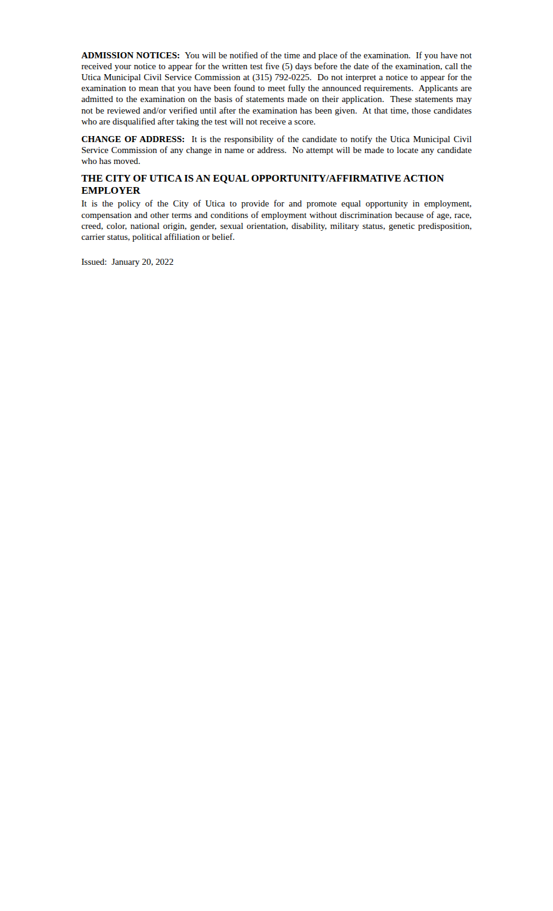ADMISSION NOTICES: You will be notified of the time and place of the examination. If you have not received your notice to appear for the written test five (5) days before the date of the examination, call the Utica Municipal Civil Service Commission at (315) 792-0225. Do not interpret a notice to appear for the examination to mean that you have been found to meet fully the announced requirements. Applicants are admitted to the examination on the basis of statements made on their application. These statements may not be reviewed and/or verified until after the examination has been given. At that time, those candidates who are disqualified after taking the test will not receive a score.
CHANGE OF ADDRESS: It is the responsibility of the candidate to notify the Utica Municipal Civil Service Commission of any change in name or address. No attempt will be made to locate any candidate who has moved.
THE CITY OF UTICA IS AN EQUAL OPPORTUNITY/AFFIRMATIVE ACTION EMPLOYER
It is the policy of the City of Utica to provide for and promote equal opportunity in employment, compensation and other terms and conditions of employment without discrimination because of age, race, creed, color, national origin, gender, sexual orientation, disability, military status, genetic predisposition, carrier status, political affiliation or belief.
Issued: January 20, 2022